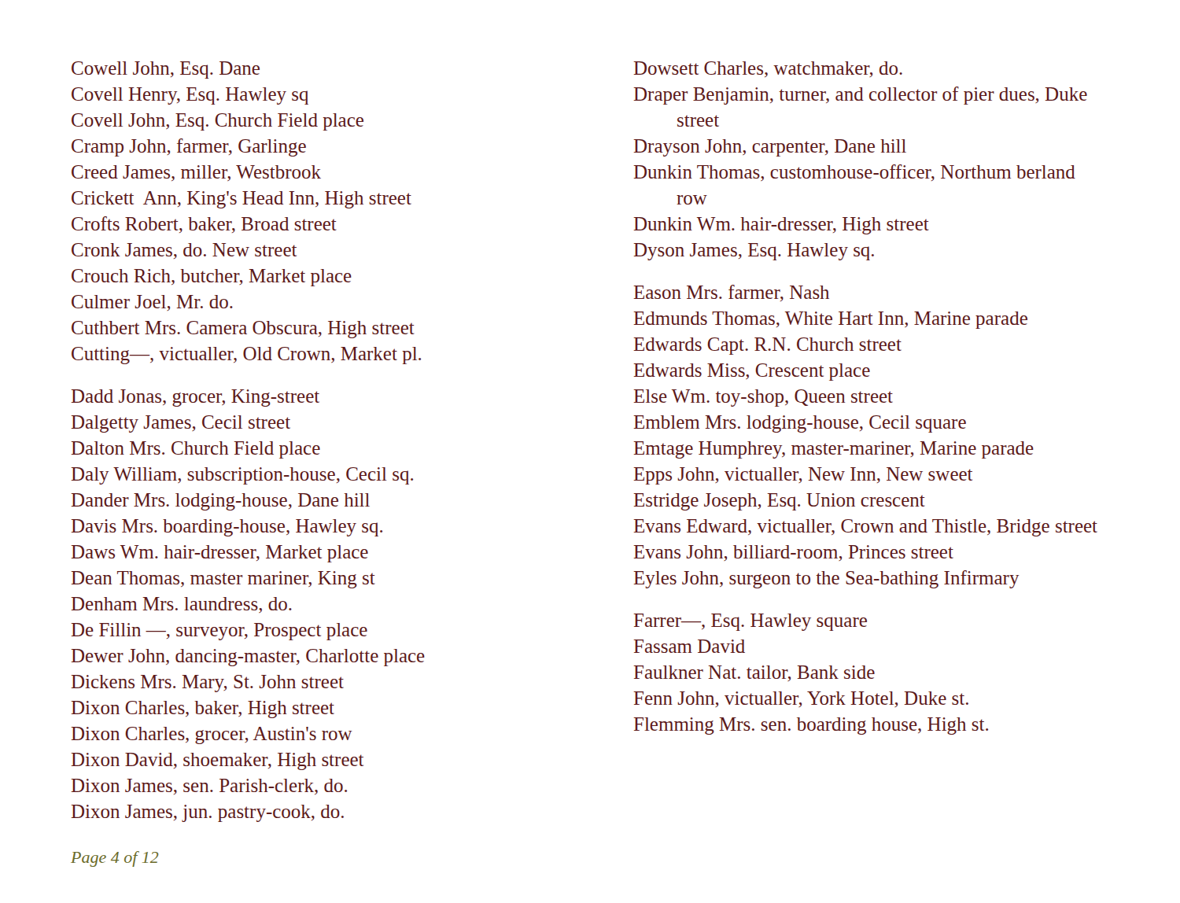Cowell John, Esq. Dane
Covell Henry, Esq. Hawley sq
Covell John, Esq. Church Field place
Cramp John, farmer, Garlinge
Creed James, miller, Westbrook
Crickett Ann, King's Head Inn, High street
Crofts Robert, baker, Broad street
Cronk James, do. New street
Crouch Rich, butcher, Market place
Culmer Joel, Mr. do.
Cuthbert Mrs. Camera Obscura, High street
Cutting—, victualler, Old Crown, Market pl.
Dadd Jonas, grocer, King-street
Dalgetty James, Cecil street
Dalton Mrs. Church Field place
Daly William, subscription-house, Cecil sq.
Dander Mrs. lodging-house, Dane hill
Davis Mrs. boarding-house, Hawley sq.
Daws Wm. hair-dresser, Market place
Dean Thomas, master mariner, King st
Denham Mrs. laundress, do.
De Fillin —, surveyor, Prospect place
Dewer John, dancing-master, Charlotte place
Dickens Mrs. Mary, St. John street
Dixon Charles, baker, High street
Dixon Charles, grocer, Austin's row
Dixon David, shoemaker, High street
Dixon James, sen. Parish-clerk, do.
Dixon James, jun. pastry-cook, do.
Dowsett Charles, watchmaker, do.
Draper Benjamin, turner, and collector of pier dues, Duke street
Drayson John, carpenter, Dane hill
Dunkin Thomas, customhouse-officer, Northum berland row
Dunkin Wm. hair-dresser, High street
Dyson James, Esq. Hawley sq.
Eason Mrs. farmer, Nash
Edmunds Thomas, White Hart Inn, Marine parade
Edwards Capt. R.N. Church street
Edwards Miss, Crescent place
Else Wm. toy-shop, Queen street
Emblem Mrs. lodging-house, Cecil square
Emtage Humphrey, master-mariner, Marine parade
Epps John, victualler, New Inn, New sweet
Estridge Joseph, Esq. Union crescent
Evans Edward, victualler, Crown and Thistle, Bridge street
Evans John, billiard-room, Princes street
Eyles John, surgeon to the Sea-bathing Infirmary
Farrer—, Esq. Hawley square
Fassam David
Faulkner Nat. tailor, Bank side
Fenn John, victualler, York Hotel, Duke st.
Flemming Mrs. sen. boarding house, High st.
Page 4 of 12